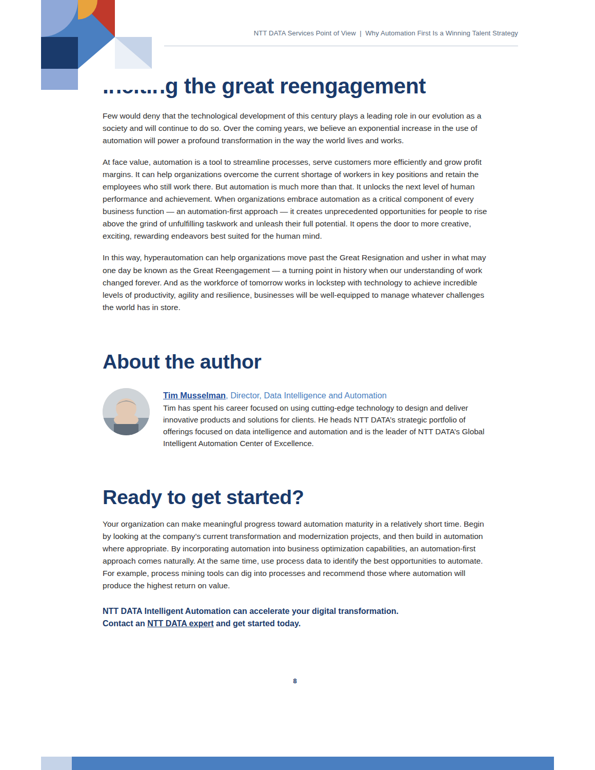NTT DATA Services Point of View | Why Automation First Is a Winning Talent Strategy
Inciting the great reengagement
Few would deny that the technological development of this century plays a leading role in our evolution as a society and will continue to do so. Over the coming years, we believe an exponential increase in the use of automation will power a profound transformation in the way the world lives and works.
At face value, automation is a tool to streamline processes, serve customers more efficiently and grow profit margins. It can help organizations overcome the current shortage of workers in key positions and retain the employees who still work there. But automation is much more than that. It unlocks the next level of human performance and achievement. When organizations embrace automation as a critical component of every business function — an automation-first approach — it creates unprecedented opportunities for people to rise above the grind of unfulfilling taskwork and unleash their full potential. It opens the door to more creative, exciting, rewarding endeavors best suited for the human mind.
In this way, hyperautomation can help organizations move past the Great Resignation and usher in what may one day be known as the Great Reengagement — a turning point in history when our understanding of work changed forever. And as the workforce of tomorrow works in lockstep with technology to achieve incredible levels of productivity, agility and resilience, businesses will be well-equipped to manage whatever challenges the world has in store.
About the author
Tim Musselman, Director, Data Intelligence and Automation
Tim has spent his career focused on using cutting-edge technology to design and deliver innovative products and solutions for clients. He heads NTT DATA’s strategic portfolio of offerings focused on data intelligence and automation and is the leader of NTT DATA’s Global Intelligent Automation Center of Excellence.
Ready to get started?
Your organization can make meaningful progress toward automation maturity in a relatively short time. Begin by looking at the company’s current transformation and modernization projects, and then build in automation where appropriate. By incorporating automation into business optimization capabilities, an automation-first approach comes naturally. At the same time, use process data to identify the best opportunities to automate. For example, process mining tools can dig into processes and recommend those where automation will produce the highest return on value.
NTT DATA Intelligent Automation can accelerate your digital transformation.
Contact an NTT DATA expert and get started today.
8